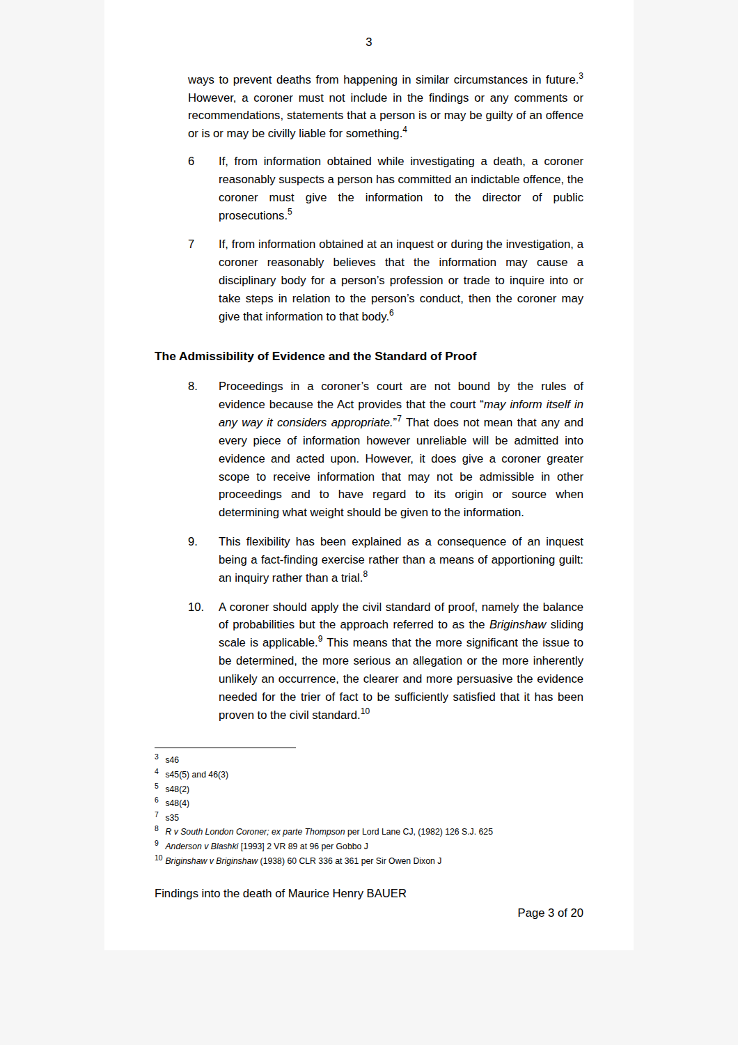3
ways to prevent deaths from happening in similar circumstances in future.3 However, a coroner must not include in the findings or any comments or recommendations, statements that a person is or may be guilty of an offence or is or may be civilly liable for something.4
6 If, from information obtained while investigating a death, a coroner reasonably suspects a person has committed an indictable offence, the coroner must give the information to the director of public prosecutions.5
7 If, from information obtained at an inquest or during the investigation, a coroner reasonably believes that the information may cause a disciplinary body for a person’s profession or trade to inquire into or take steps in relation to the person’s conduct, then the coroner may give that information to that body.6
The Admissibility of Evidence and the Standard of Proof
8. Proceedings in a coroner’s court are not bound by the rules of evidence because the Act provides that the court “may inform itself in any way it considers appropriate.”7 That does not mean that any and every piece of information however unreliable will be admitted into evidence and acted upon. However, it does give a coroner greater scope to receive information that may not be admissible in other proceedings and to have regard to its origin or source when determining what weight should be given to the information.
9. This flexibility has been explained as a consequence of an inquest being a fact-finding exercise rather than a means of apportioning guilt: an inquiry rather than a trial.8
10. A coroner should apply the civil standard of proof, namely the balance of probabilities but the approach referred to as the Briginshaw sliding scale is applicable.9 This means that the more significant the issue to be determined, the more serious an allegation or the more inherently unlikely an occurrence, the clearer and more persuasive the evidence needed for the trier of fact to be sufficiently satisfied that it has been proven to the civil standard.10
3 s46
4 s45(5) and 46(3)
5 s48(2)
6 s48(4)
7 s35
8 R v South London Coroner; ex parte Thompson per Lord Lane CJ, (1982) 126 S.J. 625
9 Anderson v Blashki [1993] 2 VR 89 at 96 per Gobbo J
10 Briginshaw v Briginshaw (1938) 60 CLR 336 at 361 per Sir Owen Dixon J
Findings into the death of Maurice Henry BAUER
Page 3 of 20